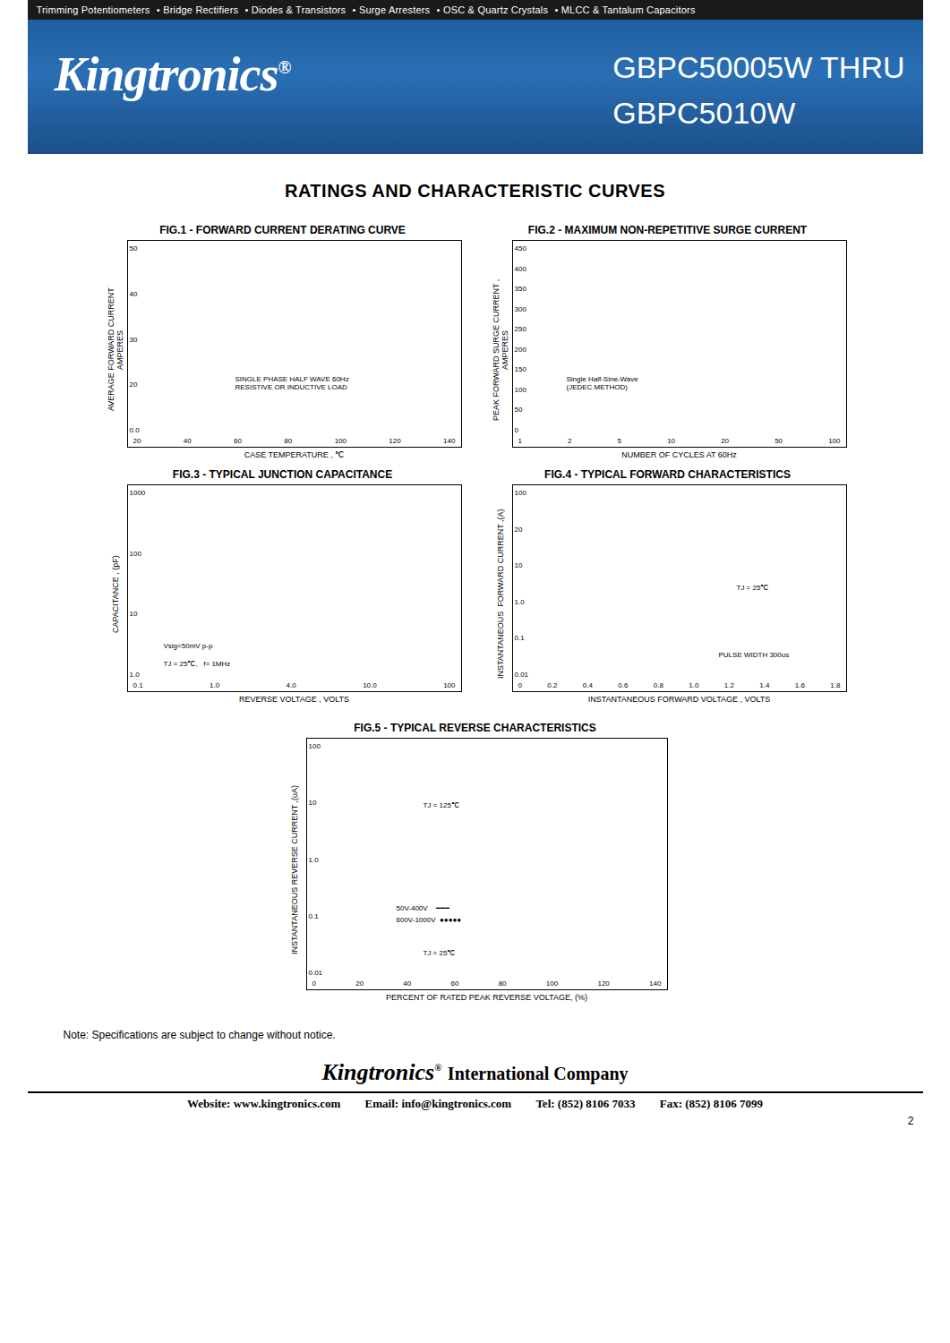Trimming Potentiometers • Bridge Rectifiers • Diodes & Transistors • Surge Arresters • OSC & Quartz Crystals • MLCC & Tantalum Capacitors
Kingtronics®
GBPC50005W THRU
GBPC5010W
RATINGS AND CHARACTERISTIC CURVES
FIG.1 - FORWARD CURRENT DERATING CURVE
AVERAGE FORWARD CURRENT
AMPERES
50 40 30 20 0.0
SINGLE PHASE HALF WAVE 60Hz
RESISTIVE OR INDUCTIVE LOAD
20406080100120140
CASE TEMPERATURE , ℃
FIG.2 - MAXIMUM NON-REPETITIVE SURGE CURRENT
PEAK FORWARD SURGE CURRENT ,
AMPERES
450 400 350 300 250 200 150 100 50 0
Single Half-Sine-Wave
(JEDEC METHOD)
125102050100
NUMBER OF CYCLES AT 60Hz
FIG.3 - TYPICAL JUNCTION CAPACITANCE
CAPACITANCE , (pF)
1000 100 10 1.0
Vsig=50mV p-p
TJ = 25℃, f= 1MHz
0.11.04.010.0100
REVERSE VOLTAGE , VOLTS
FIG.4 - TYPICAL FORWARD CHARACTERISTICS
INSTANTANEOUS FORWARD CURRENT ,(A)
100 20 10 1.0 0.1 0.01
TJ = 25℃
PULSE WIDTH 300us
00.20.40.60.81.01.21.41.61.8
INSTANTANEOUS FORWARD VOLTAGE , VOLTS
FIG.5 - TYPICAL REVERSE CHARACTERISTICS
INSTANTANEOUS REVERSE CURRENT ,(uA)
100 10 1.0 0.1 0.01
TJ = 125℃
50V-400V ━━━
600V-1000V ●●●●●
TJ = 25℃
020406080100120140
PERCENT OF RATED PEAK REVERSE VOLTAGE, (%)
Note: Specifications are subject to change without notice.
Kingtronics® International Company
Website: www.kingtronics.com Email: info@kingtronics.com Tel: (852) 8106 7033 Fax: (852) 8106 7099
2